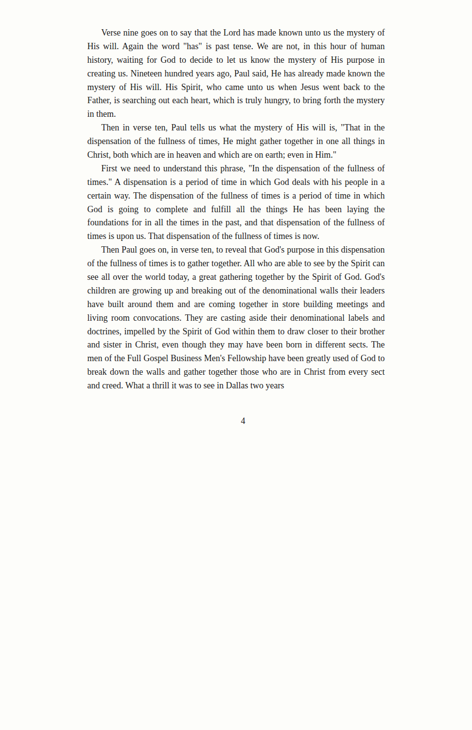Verse nine goes on to say that the Lord has made known unto us the mystery of His will. Again the word "has" is past tense. We are not, in this hour of human history, waiting for God to decide to let us know the mystery of His purpose in creating us. Nineteen hundred years ago, Paul said, He has already made known the mystery of His will. His Spirit, who came unto us when Jesus went back to the Father, is searching out each heart, which is truly hungry, to bring forth the mystery in them.
Then in verse ten, Paul tells us what the mystery of His will is, "That in the dispensation of the fullness of times, He might gather together in one all things in Christ, both which are in heaven and which are on earth; even in Him."
First we need to understand this phrase, "In the dispensation of the fullness of times." A dispensation is a period of time in which God deals with his people in a certain way. The dispensation of the fullness of times is a period of time in which God is going to complete and fulfill all the things He has been laying the foundations for in all the times in the past, and that dispensation of the fullness of times is upon us. That dispensation of the fullness of times is now.
Then Paul goes on, in verse ten, to reveal that God's purpose in this dispensation of the fullness of times is to gather together. All who are able to see by the Spirit can see all over the world today, a great gathering together by the Spirit of God. God's children are growing up and breaking out of the denominational walls their leaders have built around them and are coming together in store building meetings and living room convocations. They are casting aside their denominational labels and doctrines, impelled by the Spirit of God within them to draw closer to their brother and sister in Christ, even though they may have been born in different sects. The men of the Full Gospel Business Men's Fellowship have been greatly used of God to break down the walls and gather together those who are in Christ from every sect and creed. What a thrill it was to see in Dallas two years
4